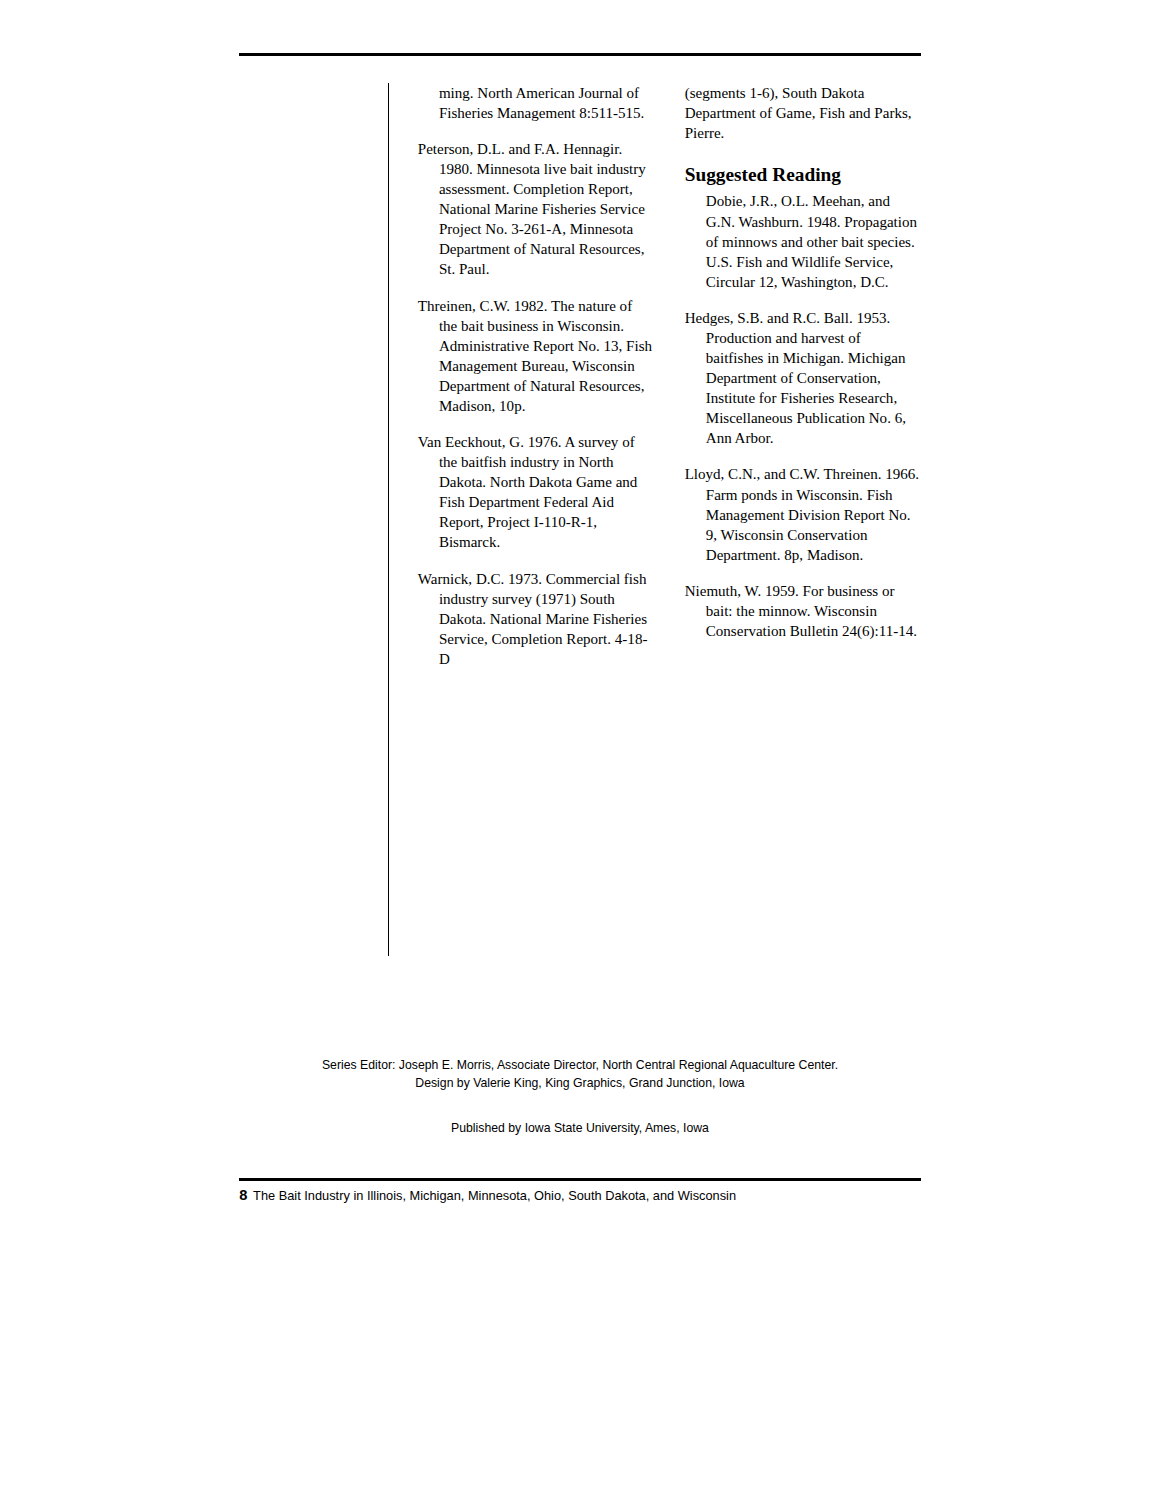ming. North American Journal of Fisheries Management 8:511-515.
Peterson, D.L. and F.A. Hennagir. 1980. Minnesota live bait industry assessment. Completion Report, National Marine Fisheries Service Project No. 3-261-A, Minnesota Department of Natural Resources, St. Paul.
Threinen, C.W. 1982. The nature of the bait business in Wisconsin. Administrative Report No. 13, Fish Management Bureau, Wisconsin Department of Natural Resources, Madison, 10p.
Van Eeckhout, G. 1976. A survey of the baitfish industry in North Dakota. North Dakota Game and Fish Department Federal Aid Report, Project I-110-R-1, Bismarck.
Warnick, D.C. 1973. Commercial fish industry survey (1971) South Dakota. National Marine Fisheries Service, Completion Report. 4-18-D
(segments 1-6), South Dakota Department of Game, Fish and Parks, Pierre.
Suggested Reading
Dobie, J.R., O.L. Meehan, and G.N. Washburn. 1948. Propagation of minnows and other bait species. U.S. Fish and Wildlife Service, Circular 12, Washington, D.C.
Hedges, S.B. and R.C. Ball. 1953. Production and harvest of baitfishes in Michigan. Michigan Department of Conservation, Institute for Fisheries Research, Miscellaneous Publication No. 6, Ann Arbor.
Lloyd, C.N., and C.W. Threinen. 1966. Farm ponds in Wisconsin. Fish Management Division Report No. 9, Wisconsin Conservation Department. 8p, Madison.
Niemuth, W. 1959. For business or bait: the minnow. Wisconsin Conservation Bulletin 24(6):11-14.
Series Editor: Joseph E. Morris, Associate Director, North Central Regional Aquaculture Center.
Design by Valerie King, King Graphics, Grand Junction, Iowa
Published by Iowa State University, Ames, Iowa
8 The Bait Industry in Illinois, Michigan, Minnesota, Ohio, South Dakota, and Wisconsin